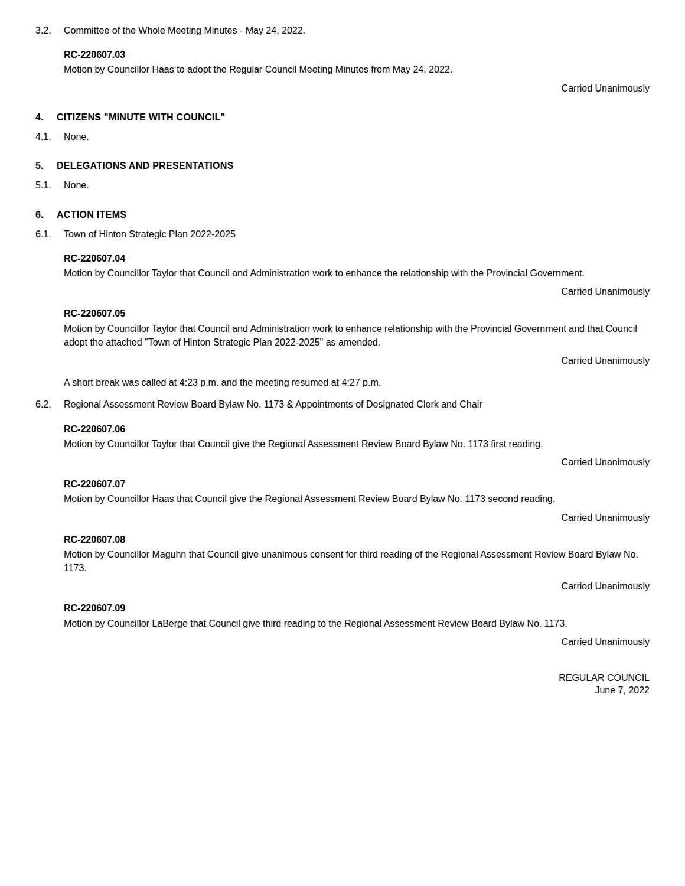3.2.
Committee of the Whole Meeting Minutes - May 24, 2022.
RC-220607.03
Motion by Councillor Haas to adopt the Regular Council Meeting Minutes from May 24, 2022.
Carried Unanimously
4.
CITIZENS "MINUTE WITH COUNCIL"
4.1.
None.
5.
DELEGATIONS AND PRESENTATIONS
5.1.
None.
6.
ACTION ITEMS
6.1.
Town of Hinton Strategic Plan 2022-2025
RC-220607.04
Motion by Councillor Taylor that Council and Administration work to enhance the relationship with the Provincial Government.
Carried Unanimously
RC-220607.05
Motion by Councillor Taylor that Council and Administration work to enhance relationship with the Provincial Government and that Council adopt the attached "Town of Hinton Strategic Plan 2022-2025" as amended.
Carried Unanimously
A short break was called at 4:23 p.m. and the meeting resumed at 4:27 p.m.
6.2.
Regional Assessment Review Board Bylaw No. 1173 & Appointments of Designated Clerk and Chair
RC-220607.06
Motion by Councillor Taylor that Council give the Regional Assessment Review Board Bylaw No. 1173 first reading.
Carried Unanimously
RC-220607.07
Motion by Councillor Haas that Council give the Regional Assessment Review Board Bylaw No. 1173 second reading.
Carried Unanimously
RC-220607.08
Motion by Councillor Maguhn that Council give unanimous consent for third reading of the Regional Assessment Review Board Bylaw No. 1173.
Carried Unanimously
RC-220607.09
Motion by Councillor LaBerge that Council give third reading to the Regional Assessment Review Board Bylaw No. 1173.
Carried Unanimously
REGULAR COUNCIL
June 7, 2022